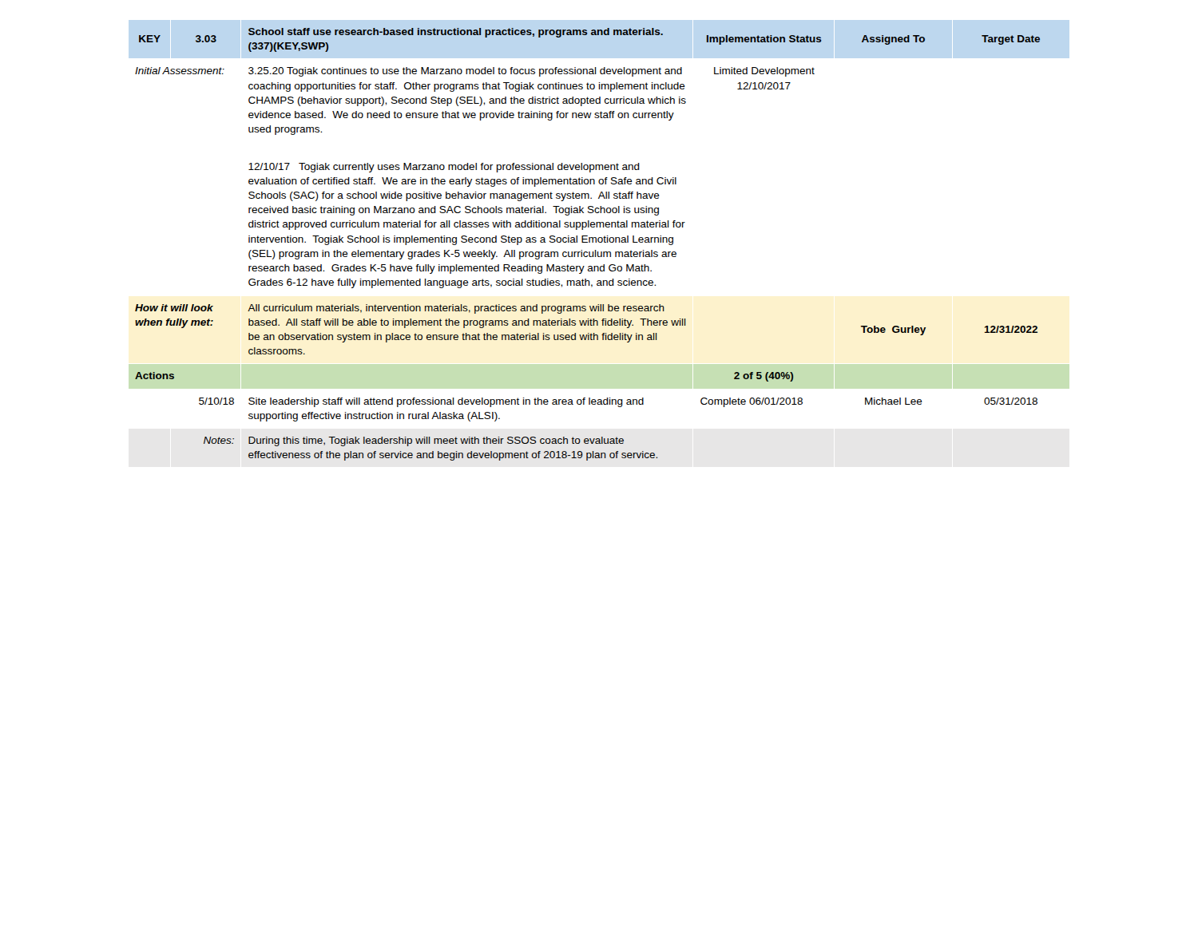| KEY | 3.03 | School staff use research-based instructional practices, programs and materials.(337)(KEY,SWP) | Implementation Status | Assigned To | Target Date |
| Initial Assessment: | 3.25.20 Togiak continues to use the Marzano model to focus professional development and coaching opportunities for staff. Other programs that Togiak continues to implement include CHAMPS (behavior support), Second Step (SEL), and the district adopted curricula which is evidence based. We do need to ensure that we provide training for new staff on currently used programs. 12/10/17 Togiak currently uses Marzano model for professional development and evaluation of certified staff. We are in the early stages of implementation of Safe and Civil Schools (SAC) for a school wide positive behavior management system. All staff have received basic training on Marzano and SAC Schools material. Togiak School is using district approved curriculum material for all classes with additional supplemental material for intervention. Togiak School is implementing Second Step as a Social Emotional Learning (SEL) program in the elementary grades K-5 weekly. All program curriculum materials are research based. Grades K-5 have fully implemented Reading Mastery and Go Math. Grades 6-12 have fully implemented language arts, social studies, math, and science. | Limited Development 12/10/2017 | | |
| How it will look when fully met: | All curriculum materials, intervention materials, practices and programs will be research based. All staff will be able to implement the programs and materials with fidelity. There will be an observation system in place to ensure that the material is used with fidelity in all classrooms. | | Tobe Gurley | 12/31/2022 |
| Actions | | 2 of 5 (40%) | | |
| | 5/10/18 | Site leadership staff will attend professional development in the area of leading and supporting effective instruction in rural Alaska (ALSI). | Complete 06/01/2018 | Michael Lee | 05/31/2018 |
| | Notes: | During this time, Togiak leadership will meet with their SSOS coach to evaluate effectiveness of the plan of service and begin development of 2018-19 plan of service. | | | |